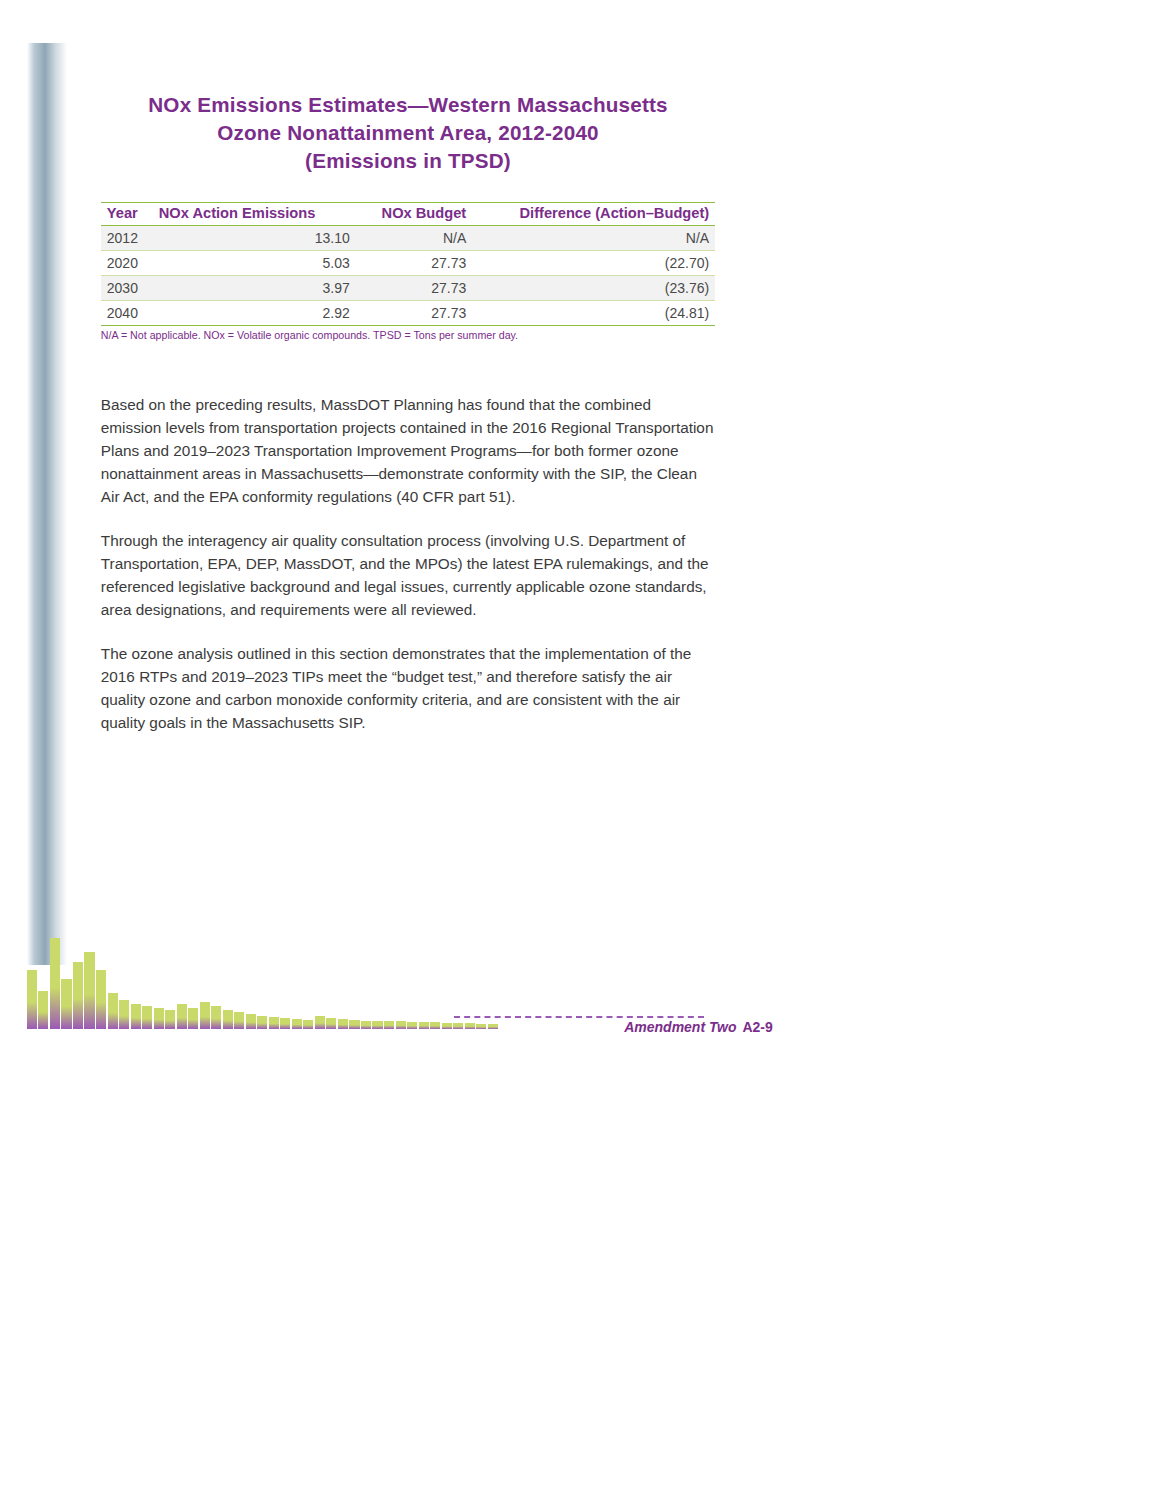NOx Emissions Estimates—Western Massachusetts
Ozone Nonattainment Area, 2012-2040
(Emissions in TPSD)
| Year | NOx Action Emissions | NOx Budget | Difference (Action–Budget) |
| --- | --- | --- | --- |
| 2012 | 13.10 | N/A | N/A |
| 2020 | 5.03 | 27.73 | (22.70) |
| 2030 | 3.97 | 27.73 | (23.76) |
| 2040 | 2.92 | 27.73 | (24.81) |
N/A = Not applicable. NOx = Volatile organic compounds. TPSD = Tons per summer day.
Based on the preceding results, MassDOT Planning has found that the combined emission levels from transportation projects contained in the 2016 Regional Transportation Plans and 2019–2023 Transportation Improvement Programs—for both former ozone nonattainment areas in Massachusetts—demonstrate conformity with the SIP, the Clean Air Act, and the EPA conformity regulations (40 CFR part 51).
Through the interagency air quality consultation process (involving U.S. Department of Transportation, EPA, DEP, MassDOT, and the MPOs) the latest EPA rulemakings, and the referenced legislative background and legal issues, currently applicable ozone standards, area designations, and requirements were all reviewed.
The ozone analysis outlined in this section demonstrates that the implementation of the 2016 RTPs and 2019–2023 TIPs meet the “budget test,” and therefore satisfy the air quality ozone and carbon monoxide conformity criteria, and are consistent with the air quality goals in the Massachusetts SIP.
Amendment Two A2-9